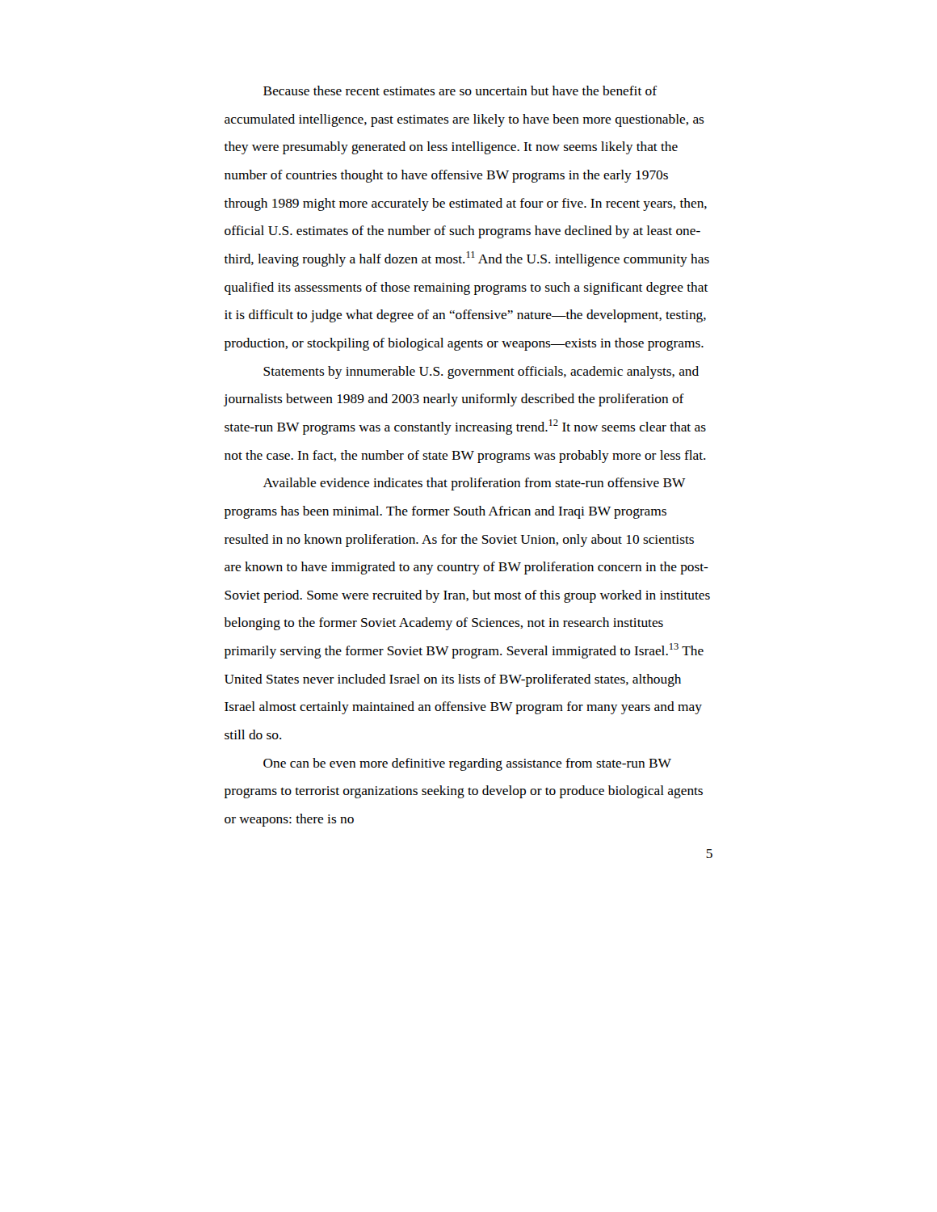Because these recent estimates are so uncertain but have the benefit of accumulated intelligence, past estimates are likely to have been more questionable, as they were presumably generated on less intelligence. It now seems likely that the number of countries thought to have offensive BW programs in the early 1970s through 1989 might more accurately be estimated at four or five. In recent years, then, official U.S. estimates of the number of such programs have declined by at least one-third, leaving roughly a half dozen at most.11 And the U.S. intelligence community has qualified its assessments of those remaining programs to such a significant degree that it is difficult to judge what degree of an “offensive” nature—the development, testing, production, or stockpiling of biological agents or weapons—exists in those programs.
Statements by innumerable U.S. government officials, academic analysts, and journalists between 1989 and 2003 nearly uniformly described the proliferation of state-run BW programs was a constantly increasing trend.12 It now seems clear that as not the case. In fact, the number of state BW programs was probably more or less flat.
Available evidence indicates that proliferation from state-run offensive BW programs has been minimal. The former South African and Iraqi BW programs resulted in no known proliferation. As for the Soviet Union, only about 10 scientists are known to have immigrated to any country of BW proliferation concern in the post-Soviet period. Some were recruited by Iran, but most of this group worked in institutes belonging to the former Soviet Academy of Sciences, not in research institutes primarily serving the former Soviet BW program. Several immigrated to Israel.13 The United States never included Israel on its lists of BW-proliferated states, although Israel almost certainly maintained an offensive BW program for many years and may still do so.
One can be even more definitive regarding assistance from state-run BW programs to terrorist organizations seeking to develop or to produce biological agents or weapons: there is no
5